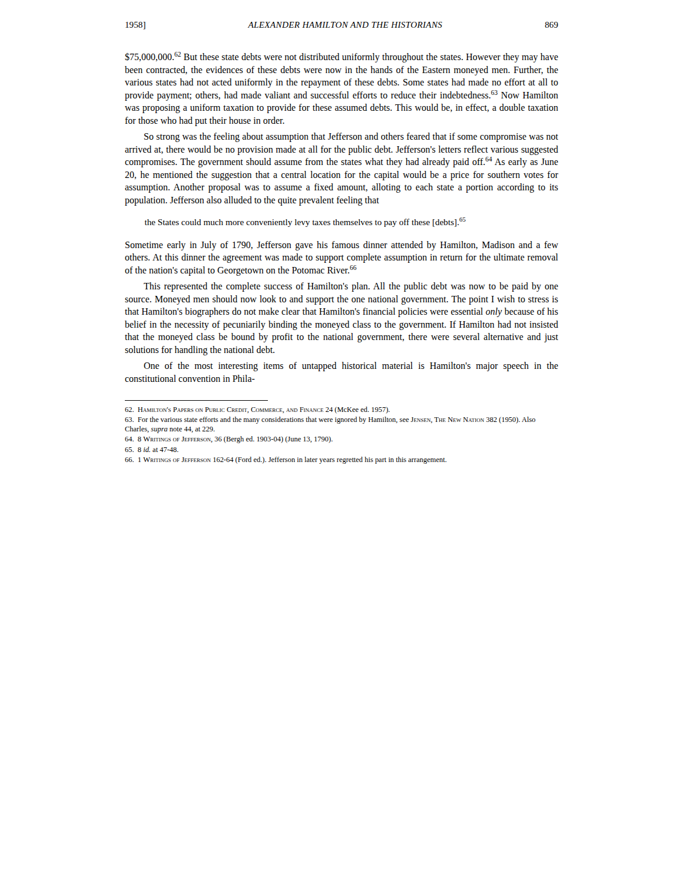1958] ALEXANDER HAMILTON AND THE HISTORIANS 869
$75,000,000.62 But these state debts were not distributed uniformly throughout the states. However they may have been contracted, the evidences of these debts were now in the hands of the Eastern moneyed men. Further, the various states had not acted uniformly in the repayment of these debts. Some states had made no effort at all to provide payment; others, had made valiant and successful efforts to reduce their indebtedness.63 Now Hamilton was proposing a uniform taxation to provide for these assumed debts. This would be, in effect, a double taxation for those who had put their house in order.
So strong was the feeling about assumption that Jefferson and others feared that if some compromise was not arrived at, there would be no provision made at all for the public debt. Jefferson's letters reflect various suggested compromises. The government should assume from the states what they had already paid off.64 As early as June 20, he mentioned the suggestion that a central location for the capital would be a price for southern votes for assumption. Another proposal was to assume a fixed amount, alloting to each state a portion according to its population. Jefferson also alluded to the quite prevalent feeling that
the States could much more conveniently levy taxes themselves to pay off these [debts].65
Sometime early in July of 1790, Jefferson gave his famous dinner attended by Hamilton, Madison and a few others. At this dinner the agreement was made to support complete assumption in return for the ultimate removal of the nation's capital to Georgetown on the Potomac River.66
This represented the complete success of Hamilton's plan. All the public debt was now to be paid by one source. Moneyed men should now look to and support the one national government. The point I wish to stress is that Hamilton's biographers do not make clear that Hamilton's financial policies were essential only because of his belief in the necessity of pecuniarily binding the moneyed class to the government. If Hamilton had not insisted that the moneyed class be bound by profit to the national government, there were several alternative and just solutions for handling the national debt.
One of the most interesting items of untapped historical material is Hamilton's major speech in the constitutional convention in Phila-
62. Hamilton's Papers on Public Credit, Commerce, and Finance 24 (McKee ed. 1957).
63. For the various state efforts and the many considerations that were ignored by Hamilton, see Jensen, The New Nation 382 (1950). Also Charles, supra note 44, at 229.
64. 8 Writings of Jefferson, 36 (Bergh ed. 1903-04) (June 13, 1790).
65. 8 id. at 47-48.
66. 1 Writings of Jefferson 162-64 (Ford ed.). Jefferson in later years regretted his part in this arrangement.